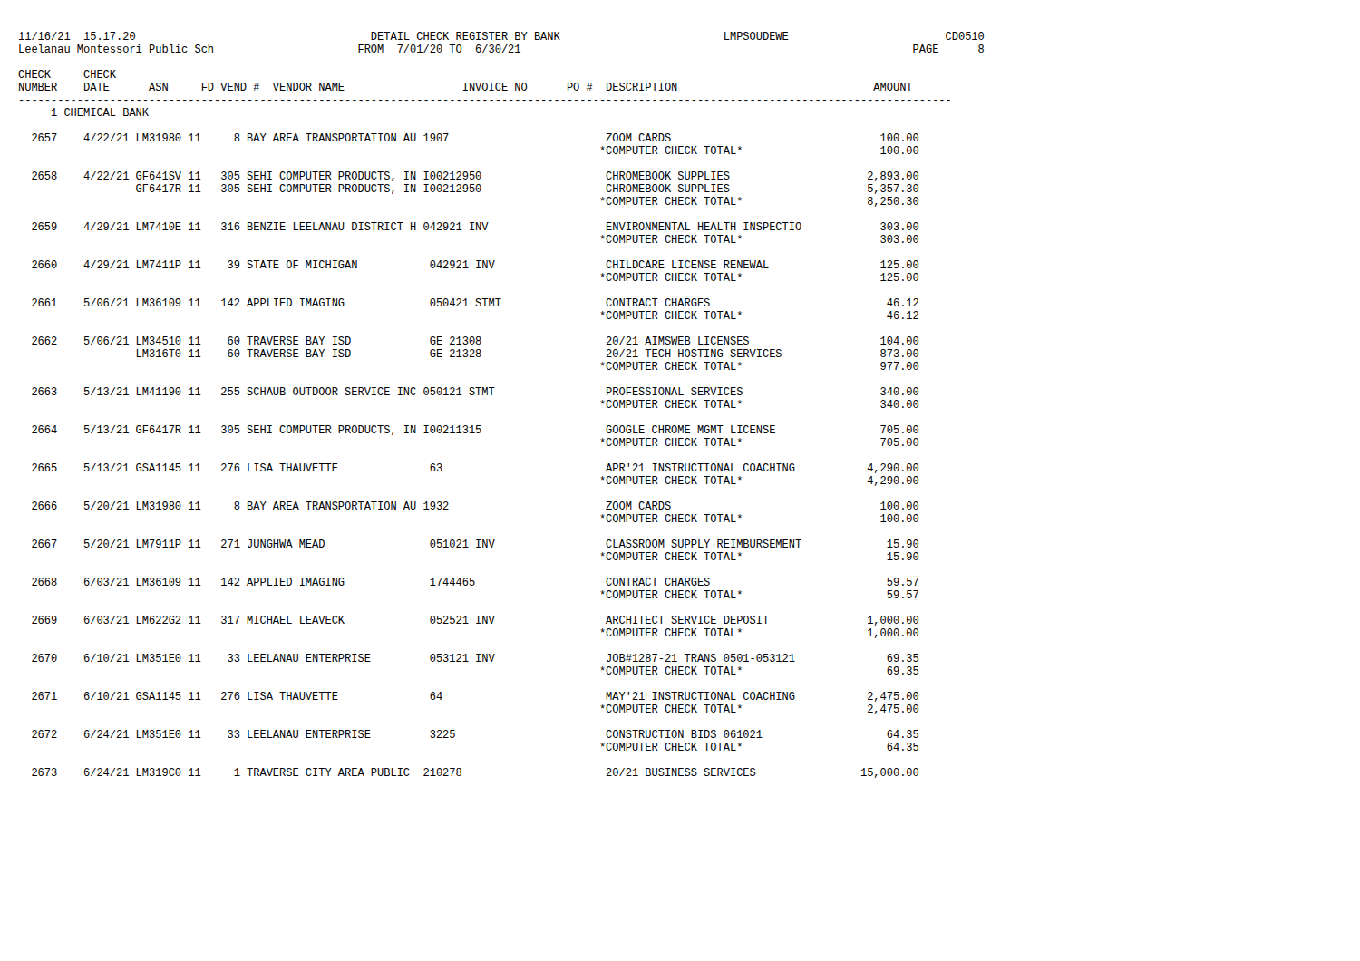11/16/21 15.17.20 DETAIL CHECK REGISTER BY BANK LMPSOUDEWE CD0510 Leelanau Montessori Public Sch FROM 7/01/20 TO 6/30/21 PAGE 8 CHECK CHECK NUMBER DATE ASN FD VEND # VENDOR NAME INVOICE NO PO # DESCRIPTION AMOUNT ----------------------------------------------------------------------------------------------------------------------------------------------- 1 CHEMICAL BANK 2657 4/22/21 LM31980 11 8 BAY AREA TRANSPORTATION AU 1907 ZOOM CARDS 100.00 *COMPUTER CHECK TOTAL* 100.00 2658 4/22/21 GF641SV 11 305 SEHI COMPUTER PRODUCTS, IN I00212950 CHROMEBOOK SUPPLIES 2,893.00 GF6417R 11 305 SEHI COMPUTER PRODUCTS, IN I00212950 CHROMEBOOK SUPPLIES 5,357.30 *COMPUTER CHECK TOTAL* 8,250.30 2659 4/29/21 LM7410E 11 316 BENZIE LEELANAU DISTRICT H 042921 INV ENVIRONMENTAL HEALTH INSPECTIO 303.00 *COMPUTER CHECK TOTAL* 303.00 2660 4/29/21 LM7411P 11 39 STATE OF MICHIGAN 042921 INV CHILDCARE LICENSE RENEWAL 125.00 *COMPUTER CHECK TOTAL* 125.00 2661 5/06/21 LM36109 11 142 APPLIED IMAGING 050421 STMT CONTRACT CHARGES 46.12 *COMPUTER CHECK TOTAL* 46.12 2662 5/06/21 LM34510 11 60 TRAVERSE BAY ISD GE 21308 20/21 AIMSWEB LICENSES 104.00 LM316T0 11 60 TRAVERSE BAY ISD GE 21328 20/21 TECH HOSTING SERVICES 873.00 *COMPUTER CHECK TOTAL* 977.00 2663 5/13/21 LM41190 11 255 SCHAUB OUTDOOR SERVICE INC 050121 STMT PROFESSIONAL SERVICES 340.00 *COMPUTER CHECK TOTAL* 340.00 2664 5/13/21 GF6417R 11 305 SEHI COMPUTER PRODUCTS, IN I00211315 GOOGLE CHROME MGMT LICENSE 705.00 *COMPUTER CHECK TOTAL* 705.00 2665 5/13/21 GSA1145 11 276 LISA THAUVETTE 63 APR'21 INSTRUCTIONAL COACHING 4,290.00 *COMPUTER CHECK TOTAL* 4,290.00 2666 5/20/21 LM31980 11 8 BAY AREA TRANSPORTATION AU 1932 ZOOM CARDS 100.00 *COMPUTER CHECK TOTAL* 100.00 2667 5/20/21 LM7911P 11 271 JUNGHWA MEAD 051021 INV CLASSROOM SUPPLY REIMBURSEMENT 15.90 *COMPUTER CHECK TOTAL* 15.90 2668 6/03/21 LM36109 11 142 APPLIED IMAGING 1744465 CONTRACT CHARGES 59.57 *COMPUTER CHECK TOTAL* 59.57 2669 6/03/21 LM622G2 11 317 MICHAEL LEAVECK 052521 INV ARCHITECT SERVICE DEPOSIT 1,000.00 *COMPUTER CHECK TOTAL* 1,000.00 2670 6/10/21 LM351E0 11 33 LEELANAU ENTERPRISE 053121 INV JOB#1287-21 TRANS 0501-053121 69.35 *COMPUTER CHECK TOTAL* 69.35 2671 6/10/21 GSA1145 11 276 LISA THAUVETTE 64 MAY'21 INSTRUCTIONAL COACHING 2,475.00 *COMPUTER CHECK TOTAL* 2,475.00 2672 6/24/21 LM351E0 11 33 LEELANAU ENTERPRISE 3225 CONSTRUCTION BIDS 061021 64.35 *COMPUTER CHECK TOTAL* 64.35 2673 6/24/21 LM319C0 11 1 TRAVERSE CITY AREA PUBLIC 210278 20/21 BUSINESS SERVICES 15,000.00